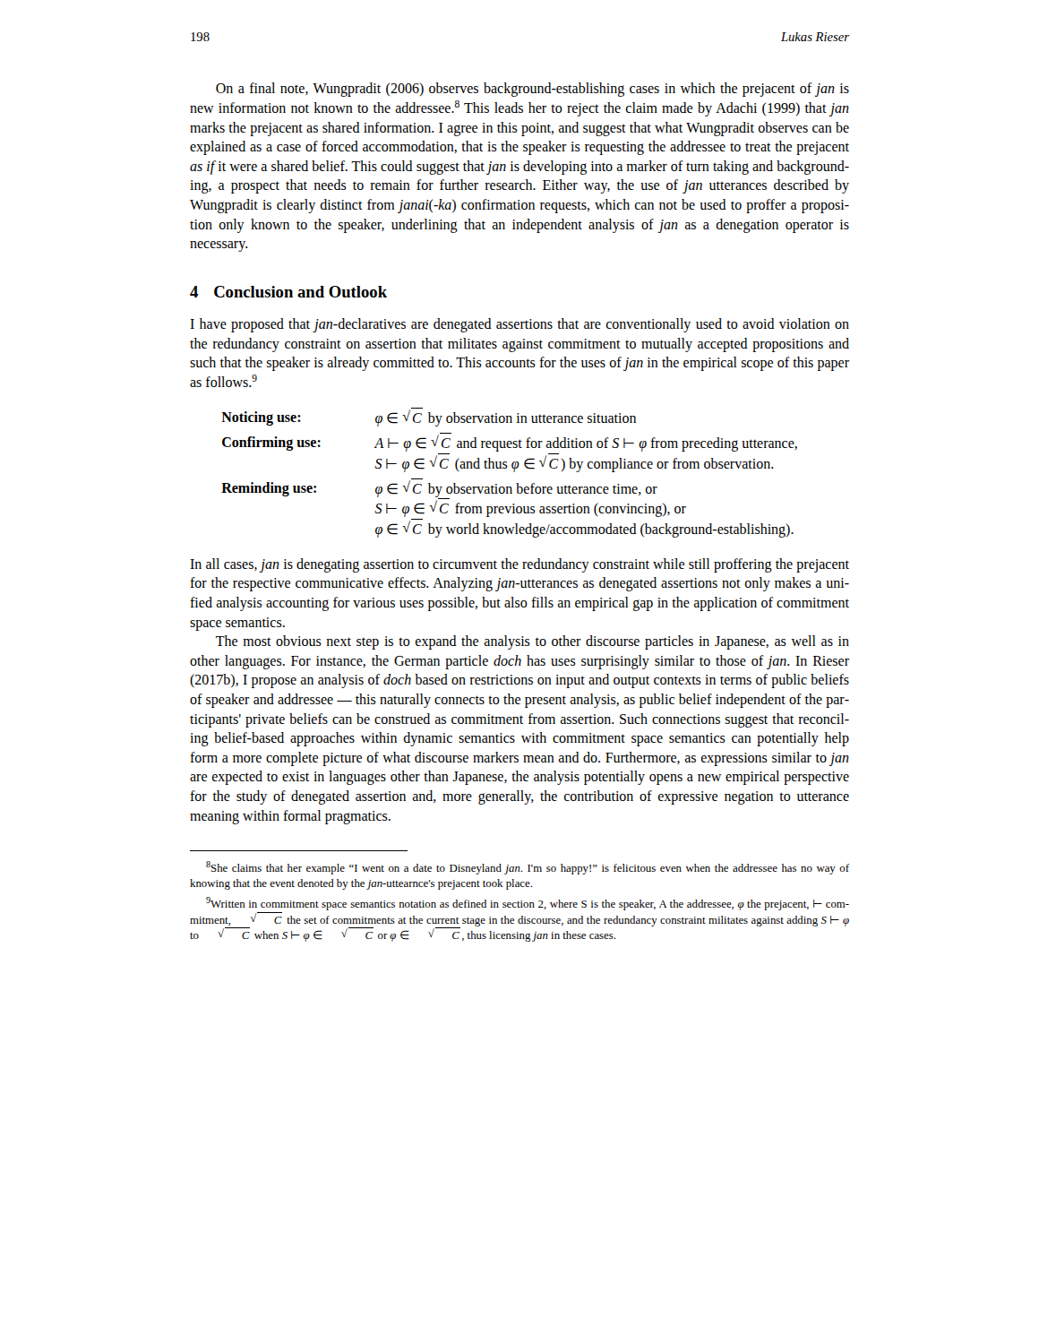198 Lukas Rieser
On a final note, Wungpradit (2006) observes background-establishing cases in which the prejacent of jan is new information not known to the addressee.8 This leads her to reject the claim made by Adachi (1999) that jan marks the prejacent as shared information. I agree in this point, and suggest that what Wungpradit observes can be explained as a case of forced accommodation, that is the speaker is requesting the addressee to treat the prejacent as if it were a shared belief. This could suggest that jan is developing into a marker of turn taking and backgrounding, a prospect that needs to remain for further research. Either way, the use of jan utterances described by Wungpradit is clearly distinct from janai(-ka) confirmation requests, which can not be used to proffer a proposition only known to the speaker, underlining that an independent analysis of jan as a denegation operator is necessary.
4 Conclusion and Outlook
I have proposed that jan-declaratives are denegated assertions that are conventionally used to avoid violation on the redundancy constraint on assertion that militates against commitment to mutually accepted propositions and such that the speaker is already committed to. This accounts for the uses of jan in the empirical scope of this paper as follows.9
| Noticing use: | φ ∈ C by observation in utterance situation |
| Confirming use: | A ⊢ φ ∈ C and request for addition of S ⊢ φ from preceding utterance, S ⊢ φ ∈ C (and thus φ ∈ C ) by compliance or from observation. |
| Reminding use: | φ ∈ C by observation before utterance time, or S ⊢ φ ∈ C from previous assertion (convincing), or φ ∈ C by world knowledge/accommodated (background-establishing). |
In all cases, jan is denegating assertion to circumvent the redundancy constraint while still proffering the prejacent for the respective communicative effects. Analyzing jan-utterances as denegated assertions not only makes a unified analysis accounting for various uses possible, but also fills an empirical gap in the application of commitment space semantics.
The most obvious next step is to expand the analysis to other discourse particles in Japanese, as well as in other languages. For instance, the German particle doch has uses surprisingly similar to those of jan. In Rieser (2017b), I propose an analysis of doch based on restrictions on input and output contexts in terms of public beliefs of speaker and addressee — this naturally connects to the present analysis, as public belief independent of the participants' private beliefs can be construed as commitment from assertion. Such connections suggest that reconciling belief-based approaches within dynamic semantics with commitment space semantics can potentially help form a more complete picture of what discourse markers mean and do. Furthermore, as expressions similar to jan are expected to exist in languages other than Japanese, the analysis potentially opens a new empirical perspective for the study of denegated assertion and, more generally, the contribution of expressive negation to utterance meaning within formal pragmatics.
8 She claims that her example “I went on a date to Disneyland jan. I'm so happy!” is felicitous even when the addressee has no way of knowing that the event denoted by the jan-uttearnce's prejacent took place.
9 Written in commitment space semantics notation as defined in section 2, where S is the speaker, A the addressee, φ the prejacent, ⊢ commitment, C the set of commitments at the current stage in the discourse, and the redundancy constraint militates against adding S ⊢ φ to C when S ⊢ φ ∈ C or φ ∈ C, thus licensing jan in these cases.